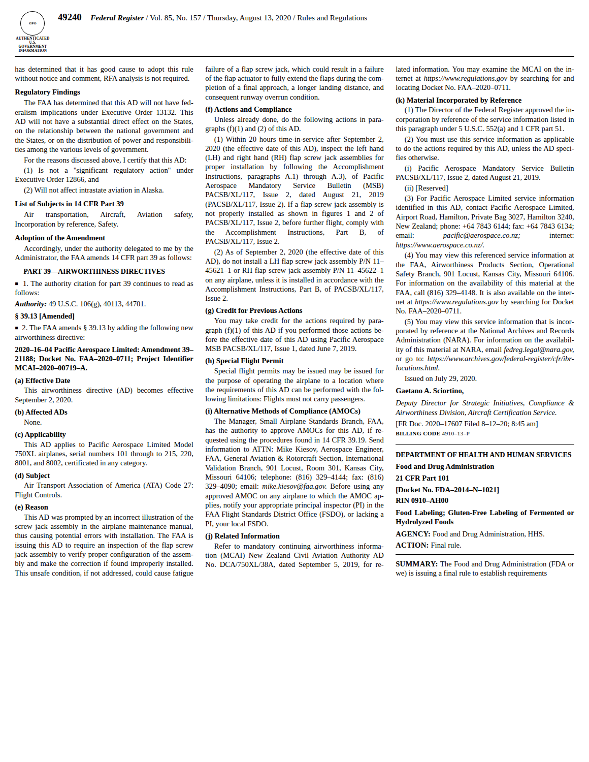GPO
Authenticated
U.S. Government
Information
49240 Federal Register / Vol. 85, No. 157 / Thursday, August 13, 2020 / Rules and Regulations
has determined that it has good cause to adopt this rule without notice and comment, RFA analysis is not required.
Regulatory Findings
The FAA has determined that this AD will not have federalism implications under Executive Order 13132. This AD will not have a substantial direct effect on the States, on the relationship between the national government and the States, or on the distribution of power and responsibilities among the various levels of government.
For the reasons discussed above, I certify that this AD:
(1) Is not a ''significant regulatory action'' under Executive Order 12866, and
(2) Will not affect intrastate aviation in Alaska.
List of Subjects in 14 CFR Part 39
Air transportation, Aircraft, Aviation safety, Incorporation by reference, Safety.
Adoption of the Amendment
Accordingly, under the authority delegated to me by the Administrator, the FAA amends 14 CFR part 39 as follows:
PART 39—AIRWORTHINESS DIRECTIVES
■ 1. The authority citation for part 39 continues to read as follows:
Authority: 49 U.S.C. 106(g), 40113, 44701.
§ 39.13 [Amended]
■ 2. The FAA amends § 39.13 by adding the following new airworthiness directive:
2020–16–04 Pacific Aerospace Limited: Amendment 39–21188; Docket No. FAA–2020–0711; Project Identifier MCAI–2020–00719–A.
(a) Effective Date
This airworthiness directive (AD) becomes effective September 2, 2020.
(b) Affected ADs
None.
(c) Applicability
This AD applies to Pacific Aerospace Limited Model 750XL airplanes, serial numbers 101 through to 215, 220, 8001, and 8002, certificated in any category.
(d) Subject
Air Transport Association of America (ATA) Code 27: Flight Controls.
(e) Reason
This AD was prompted by an incorrect illustration of the screw jack assembly in the airplane maintenance manual, thus causing potential errors with installation. The FAA is issuing this AD to require an inspection of the flap screw jack assembly to verify proper configuration of the assembly and make the correction if found improperly installed. This unsafe condition, if not addressed, could cause fatigue failure of a flap screw jack, which could result in a failure of the flap actuator to fully extend the flaps during the completion of a final approach, a longer landing distance, and consequent runway overrun condition.
(f) Actions and Compliance
Unless already done, do the following actions in paragraphs (f)(1) and (2) of this AD.
(1) Within 20 hours time-in-service after September 2, 2020 (the effective date of this AD), inspect the left hand (LH) and right hand (RH) flap screw jack assemblies for proper installation by following the Accomplishment Instructions, paragraphs A.1) through A.3), of Pacific Aerospace Mandatory Service Bulletin (MSB) PACSB/XL/117, Issue 2, dated August 21, 2019 (PACSB/XL/117, Issue 2). If a flap screw jack assembly is not properly installed as shown in figures 1 and 2 of PACSB/XL/117, Issue 2, before further flight, comply with the Accomplishment Instructions, Part B, of PACSB/XL/117, Issue 2.
(2) As of September 2, 2020 (the effective date of this AD), do not install a LH flap screw jack assembly P/N 11–45621–1 or RH flap screw jack assembly P/N 11–45622–1 on any airplane, unless it is installed in accordance with the Accomplishment Instructions, Part B, of PACSB/XL/117, Issue 2.
(g) Credit for Previous Actions
You may take credit for the actions required by paragraph (f)(1) of this AD if you performed those actions before the effective date of this AD using Pacific Aerospace MSB PACSB/XL/117, Issue 1, dated June 7, 2019.
(h) Special Flight Permit
Special flight permits may be issued may be issued for the purpose of operating the airplane to a location where the requirements of this AD can be performed with the following limitations: Flights must not carry passengers.
(i) Alternative Methods of Compliance (AMOCs)
The Manager, Small Airplane Standards Branch, FAA, has the authority to approve AMOCs for this AD, if requested using the procedures found in 14 CFR 39.19. Send information to ATTN: Mike Kiesov, Aerospace Engineer, FAA, General Aviation & Rotorcraft Section, International Validation Branch, 901 Locust, Room 301, Kansas City, Missouri 64106; telephone: (816) 329–4144; fax: (816) 329–4090; email: mike.kiesov@faa.gov. Before using any approved AMOC on any airplane to which the AMOC applies, notify your appropriate principal inspector (PI) in the FAA Flight Standards District Office (FSDO), or lacking a PI, your local FSDO.
(j) Related Information
Refer to mandatory continuing airworthiness information (MCAI) New Zealand Civil Aviation Authority AD No. DCA/750XL/38A, dated September 5, 2019, for related information. You may examine the MCAI on the internet at https://www.regulations.gov by searching for and locating Docket No. FAA–2020–0711.
(k) Material Incorporated by Reference
(1) The Director of the Federal Register approved the incorporation by reference of the service information listed in this paragraph under 5 U.S.C. 552(a) and 1 CFR part 51.
(2) You must use this service information as applicable to do the actions required by this AD, unless the AD specifies otherwise.
(i) Pacific Aerospace Mandatory Service Bulletin PACSB/XL/117, Issue 2, dated August 21, 2019.
(ii) [Reserved]
(3) For Pacific Aerospace Limited service information identified in this AD, contact Pacific Aerospace Limited, Airport Road, Hamilton, Private Bag 3027, Hamilton 3240, New Zealand; phone: +64 7843 6144; fax: +64 7843 6134; email: pacific@aerospace.co.nz; internet: https://www.aerospace.co.nz/.
(4) You may view this referenced service information at the FAA, Airworthiness Products Section, Operational Safety Branch, 901 Locust, Kansas City, Missouri 64106. For information on the availability of this material at the FAA, call (816) 329–4148. It is also available on the internet at https://www.regulations.gov by searching for Docket No. FAA–2020–0711.
(5) You may view this service information that is incorporated by reference at the National Archives and Records Administration (NARA). For information on the availability of this material at NARA, email fedreg.legal@nara.gov, or go to: https://www.archives.gov/federal-register/cfr/ibr-locations.html.
Issued on July 29, 2020.
Gaetano A. Sciortino,
Deputy Director for Strategic Initiatives, Compliance & Airworthiness Division, Aircraft Certification Service.
[FR Doc. 2020–17607 Filed 8–12–20; 8:45 am]
BILLING CODE 4910–13–P
DEPARTMENT OF HEALTH AND HUMAN SERVICES
Food and Drug Administration
21 CFR Part 101
[Docket No. FDA–2014–N–1021]
RIN 0910–AH00
Food Labeling; Gluten-Free Labeling of Fermented or Hydrolyzed Foods
AGENCY: Food and Drug Administration, HHS.
ACTION: Final rule.
SUMMARY: The Food and Drug Administration (FDA or we) is issuing a final rule to establish requirements